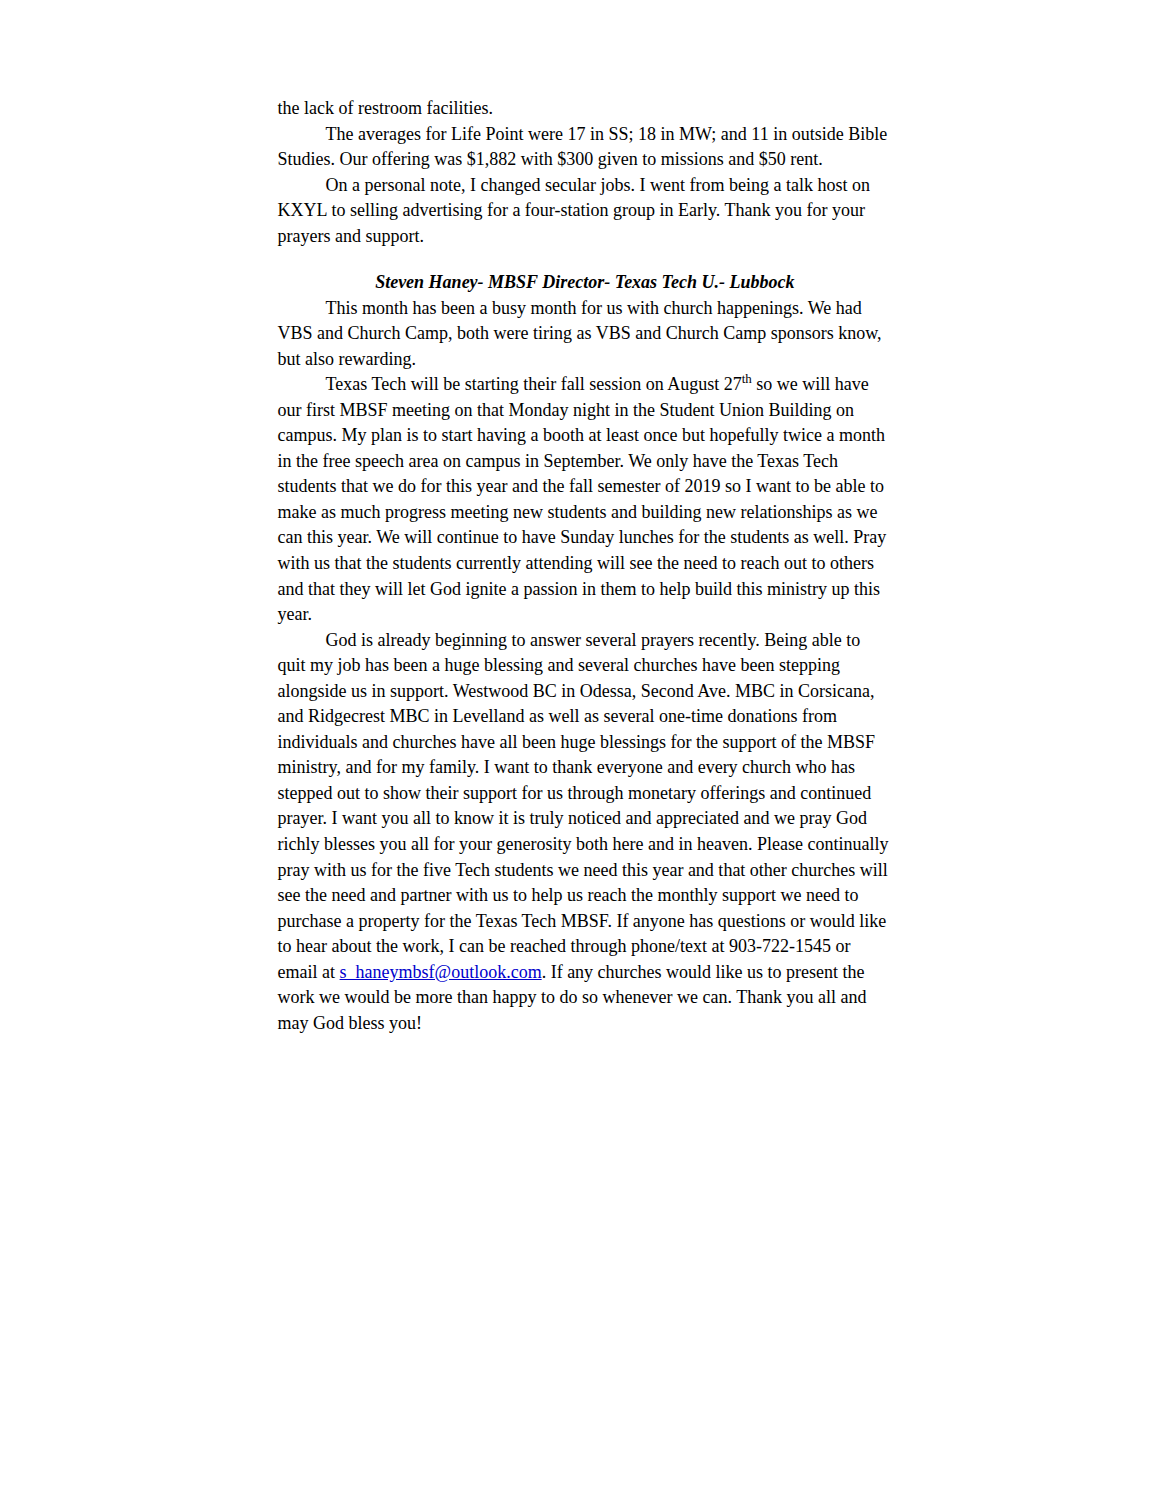the lack of restroom facilities.
The averages for Life Point were 17 in SS; 18 in MW; and 11 in outside Bible Studies. Our offering was $1,882 with $300 given to missions and $50 rent.
On a personal note, I changed secular jobs. I went from being a talk host on KXYL to selling advertising for a four-station group in Early. Thank you for your prayers and support.
Steven Haney- MBSF Director- Texas Tech U.- Lubbock
This month has been a busy month for us with church happenings. We had VBS and Church Camp, both were tiring as VBS and Church Camp sponsors know, but also rewarding.
Texas Tech will be starting their fall session on August 27th so we will have our first MBSF meeting on that Monday night in the Student Union Building on campus. My plan is to start having a booth at least once but hopefully twice a month in the free speech area on campus in September. We only have the Texas Tech students that we do for this year and the fall semester of 2019 so I want to be able to make as much progress meeting new students and building new relationships as we can this year. We will continue to have Sunday lunches for the students as well. Pray with us that the students currently attending will see the need to reach out to others and that they will let God ignite a passion in them to help build this ministry up this year.
God is already beginning to answer several prayers recently. Being able to quit my job has been a huge blessing and several churches have been stepping alongside us in support. Westwood BC in Odessa, Second Ave. MBC in Corsicana, and Ridgecrest MBC in Levelland as well as several one-time donations from individuals and churches have all been huge blessings for the support of the MBSF ministry, and for my family. I want to thank everyone and every church who has stepped out to show their support for us through monetary offerings and continued prayer. I want you all to know it is truly noticed and appreciated and we pray God richly blesses you all for your generosity both here and in heaven. Please continually pray with us for the five Tech students we need this year and that other churches will see the need and partner with us to help us reach the monthly support we need to purchase a property for the Texas Tech MBSF. If anyone has questions or would like to hear about the work, I can be reached through phone/text at 903-722-1545 or email at s_haneymbsf@outlook.com. If any churches would like us to present the work we would be more than happy to do so whenever we can. Thank you all and may God bless you!